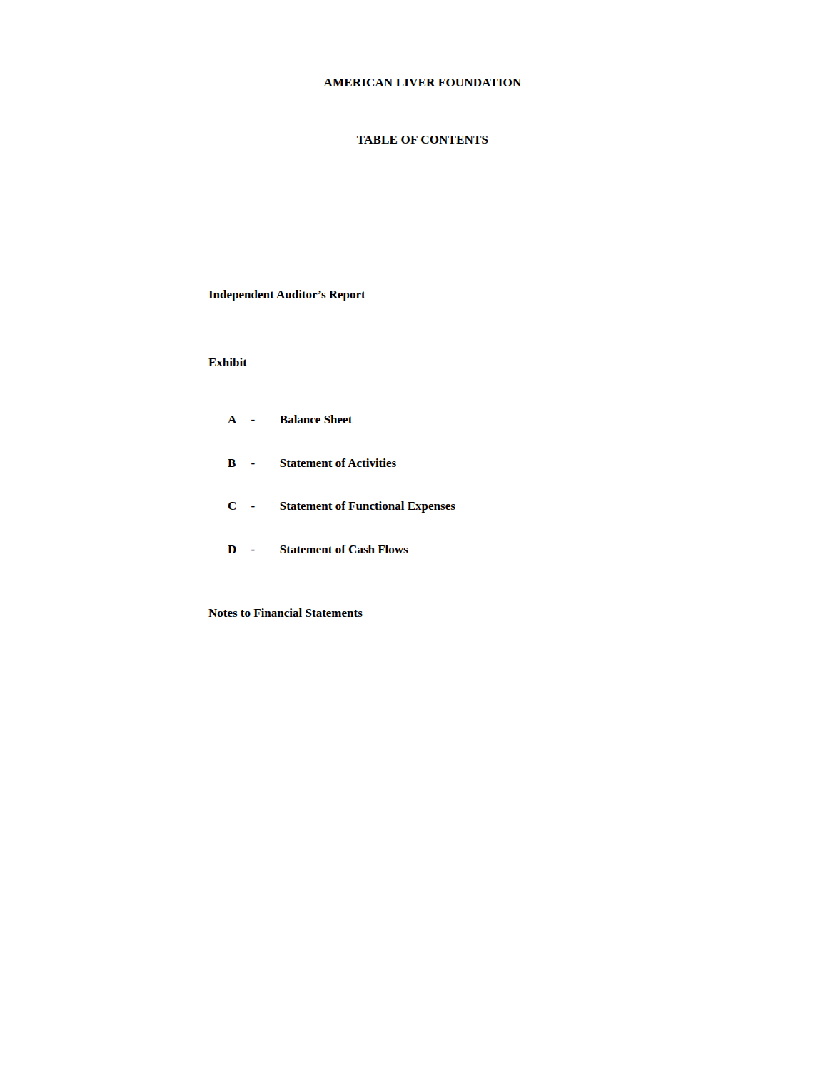AMERICAN LIVER FOUNDATION
TABLE OF CONTENTS
Independent Auditor’s Report
Exhibit
| A | - | Balance Sheet |
| B | - | Statement of Activities |
| C | - | Statement of Functional Expenses |
| D | - | Statement of Cash Flows |
Notes to Financial Statements